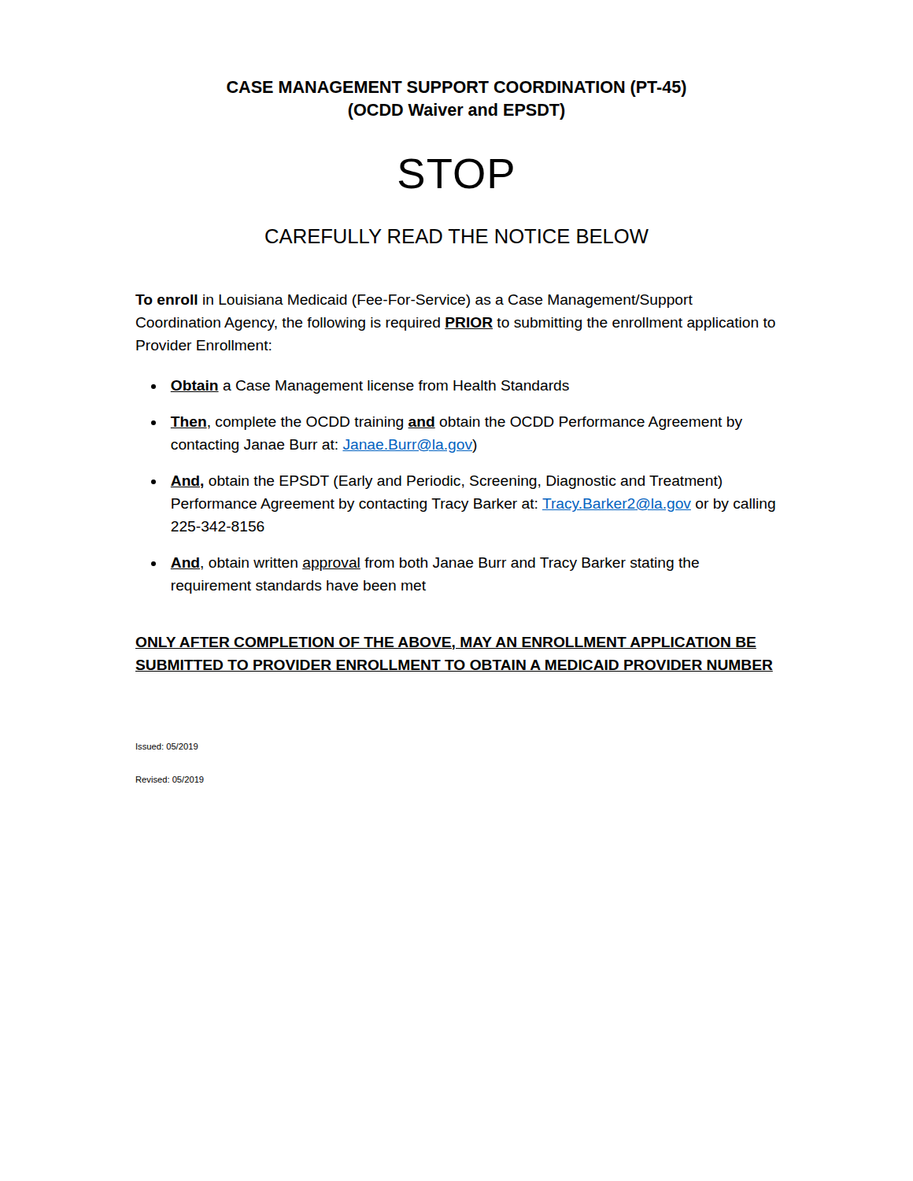CASE MANAGEMENT SUPPORT COORDINATION (PT-45)
(OCDD Waiver and EPSDT)
STOP
CAREFULLY READ THE NOTICE BELOW
To enroll in Louisiana Medicaid (Fee-For-Service) as a Case Management/Support Coordination Agency, the following is required PRIOR to submitting the enrollment application to Provider Enrollment:
Obtain a Case Management license from Health Standards
Then, complete the OCDD training and obtain the OCDD Performance Agreement by contacting Janae Burr at: Janae.Burr@la.gov)
And, obtain the EPSDT (Early and Periodic, Screening, Diagnostic and Treatment) Performance Agreement by contacting Tracy Barker at: Tracy.Barker2@la.gov or by calling 225-342-8156
And, obtain written approval from both Janae Burr and Tracy Barker stating the requirement standards have been met
ONLY AFTER COMPLETION OF THE ABOVE, MAY AN ENROLLMENT APPLICATION BE SUBMITTED TO PROVIDER ENROLLMENT TO OBTAIN A MEDICAID PROVIDER NUMBER
Issued: 05/2019
Revised: 05/2019